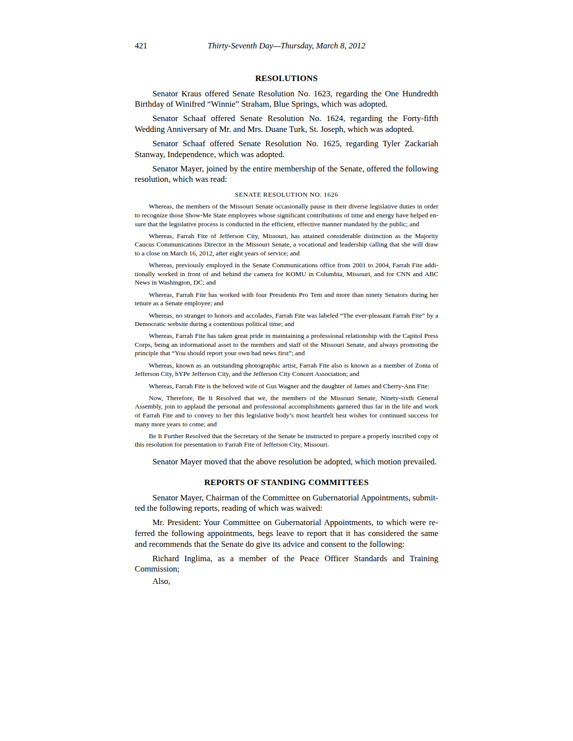421
Thirty-Seventh Day—Thursday, March 8, 2012
RESOLUTIONS
Senator Kraus offered Senate Resolution No. 1623, regarding the One Hundredth Birthday of Winifred “Winnie” Straham, Blue Springs, which was adopted.
Senator Schaaf offered Senate Resolution No. 1624, regarding the Forty-fifth Wedding Anniversary of Mr. and Mrs. Duane Turk, St. Joseph, which was adopted.
Senator Schaaf offered Senate Resolution No. 1625, regarding Tyler Zackariah Stanway, Independence, which was adopted.
Senator Mayer, joined by the entire membership of the Senate, offered the following resolution, which was read:
SENATE RESOLUTION NO. 1626
Whereas, the members of the Missouri Senate occasionally pause in their diverse legislative duties in order to recognize those Show-Me State employees whose significant contributions of time and energy have helped ensure that the legislative process is conducted in the efficient, effective manner mandated by the public; and
Whereas, Farrah Fite of Jefferson City, Missouri, has attained considerable distinction as the Majority Caucus Communications Director in the Missouri Senate, a vocational and leadership calling that she will draw to a close on March 16, 2012, after eight years of service; and
Whereas, previously employed in the Senate Communications office from 2001 to 2004, Farrah Fite additionally worked in front of and behind the camera for KOMU in Columbia, Missouri, and for CNN and ABC News in Washington, DC; and
Whereas, Farrah Fite has worked with four Presidents Pro Tem and more than ninety Senators during her tenure as a Senate employee; and
Whereas, no stranger to honors and accolades, Farrah Fite was labeled “The ever-pleasant Farrah Fite” by a Democratic website during a contentious political time; and
Whereas, Farrah Fite has taken great pride in maintaining a professional relationship with the Capitol Press Corps, being an informational asset to the members and staff of the Missouri Senate, and always promoting the principle that “You should report your own bad news first”; and
Whereas, known as an outstanding photographic artist, Farrah Fite also is known as a member of Zonta of Jefferson City, hYPe Jefferson City, and the Jefferson City Concert Association; and
Whereas, Farrah Fite is the beloved wife of Gus Wagner and the daughter of James and Cherry-Ann Fite:
Now, Therefore, Be It Resolved that we, the members of the Missouri Senate, Ninety-sixth General Assembly, join to applaud the personal and professional accomplishments garnered thus far in the life and work of Farrah Fite and to convey to her this legislative body’s most heartfelt best wishes for continued success for many more years to come; and
Be It Further Resolved that the Secretary of the Senate be instructed to prepare a properly inscribed copy of this resolution for presentation to Farrah Fite of Jefferson City, Missouri.
Senator Mayer moved that the above resolution be adopted, which motion prevailed.
REPORTS OF STANDING COMMITTEES
Senator Mayer, Chairman of the Committee on Gubernatorial Appointments, submitted the following reports, reading of which was waived:
Mr. President: Your Committee on Gubernatorial Appointments, to which were referred the following appointments, begs leave to report that it has considered the same and recommends that the Senate do give its advice and consent to the following:
Richard Inglima, as a member of the Peace Officer Standards and Training Commission;
Also,